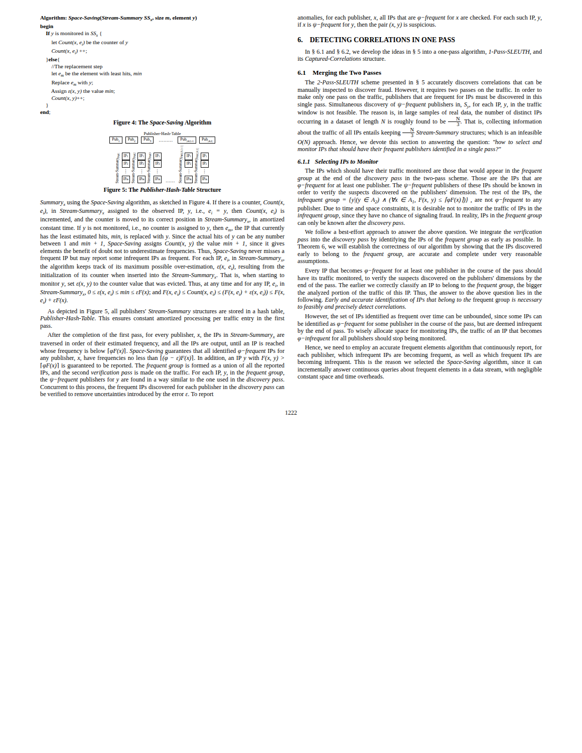Algorithm: Space-Saving(Stream-Summary SSx, size m, element y)
begin
If y is monitored in SSx {
let Count(x, ei) be the counter of y
Count(x, ei) ++;
}else{
//The replacement step
let em be the element with least hits, min
Replace em with y;
Assign ε(x, y) the value min;
Count(x, y)++;
}
end;
Figure 4: The Space-Saving Algorithm
Publisher-Hash-Table
Pub1 Pub2 Pub3 ……… Pub|A1|-1 Pub|A1|
Stream-SummaryPub1
IP1
IP2
⋮
IPm
Stream-SummaryPub2
IP1
IP2
⋮
IPm
Stream-SummaryPub3
IP1
IP2
⋮
IPm
……
Stream-SummaryPub[|A1|-1]
IP1
IP2
⋮
IPm
Stream-SummaryPub[|A1|]
IP1
IP2
⋮
IPm
Figure 5: The Publisher-Hash-Table Structure
Summaryx using the Space-Saving algorithm, as sketched in Figure 4. If there is a counter, Count(x, ei), in Stream-Summaryx assigned to the observed IP, y, i.e., ei = y, then Count(x, ei) is incremented, and the counter is moved to its correct position in Stream-Summaryx, in amortized constant time. If y is not monitored, i.e., no counter is assigned to y, then em, the IP that currently has the least estimated hits, min, is replaced with y. Since the actual hits of y can be any number between 1 and min + 1, Space-Saving assigns Count(x, y) the value min + 1, since it gives elements the benefit of doubt not to underestimate frequencies. Thus, Space-Saving never misses a frequent IP but may report some infrequent IPs as frequent. For each IP, ei, in Stream-Summaryx, the algorithm keeps track of its maximum possible over-estimation, ε(x, ei), resulting from the initialization of its counter when inserted into the Stream-Summaryx. That is, when starting to monitor y, set ε(x, y) to the counter value that was evicted. Thus, at any time and for any IP, ei, in Stream-Summaryx, 0 ≤ ε(x, ei) ≤ min ≤ εF(x); and F(x, ei) ≤ Count(x, ei) ≤ (F(x, ei) + ε(x, ei)) ≤ F(x, ei) + εF(x).
As depicted in Figure 5, all publishers' Stream-Summary structures are stored in a hash table, Publisher-Hash-Table. This ensures constant amortized processing per traffic entry in the first pass.
After the completion of the first pass, for every publisher, x, the IPs in Stream-Summaryx are traversed in order of their estimated frequency, and all the IPs are output, until an IP is reached whose frequency is below φF(x) . Space-Saving guarantees that all identified φ−frequent IPs for any publisher, x, have frequencies no less than (φ − ε)F(x) . In addition, an IP y with F(x, y) > φF(x) is guaranteed to be reported. The frequent group is formed as a union of all the reported IPs, and the second verification pass is made on the traffic. For each IP, y, in the frequent group, the ψ−frequent publishers for y are found in a way similar to the one used in the discovery pass. Concurrent to this process, the frequent IPs discovered for each publisher in the discovery pass can be verified to remove uncertainties introduced by the error ε. To report
anomalies, for each publisher, x, all IPs that are φ−frequent for x are checked. For each such IP, y, if x is ψ−frequent for y, then the pair (x, y) is suspicious.
6. DETECTING CORRELATIONS IN ONE PASS
In § 6.1 and § 6.2, we develop the ideas in § 5 into a one-pass algorithm, 1-Pass-SLEUTH, and its Captured-Correlations structure.
6.1 Merging the Two Passes
The 2-Pass-SLEUTH scheme presented in § 5 accurately discovers correlations that can be manually inspected to discover fraud. However, it requires two passes on the traffic. In order to make only one pass on the traffic, publishers that are frequent for IPs must be discovered in this single pass. Simultaneous discovery of ψ−frequent publishers in, Sy, for each IP, y, in the traffic window is not feasible. The reason is, in large samples of real data, the number of distinct IPs occurring in a dataset of length N is roughly found to be N 3. That is, collecting information about the traffic of all IPs entails keeping N 3 Stream-Summary structures; which is an infeasible O(N) approach. Hence, we devote this section to answering the question: "how to select and monitor IPs that should have their frequent publishers identified in a single pass?"
6.1.1 Selecting IPs to Monitor
The IPs which should have their traffic monitored are those that would appear in the frequent group at the end of the discovery pass in the two-pass scheme. Those are the IPs that are φ−frequent for at least one publisher. The ψ−frequent publishers of these IPs should be known in order to verify the suspects discovered on the publishers' dimension. The rest of the IPs, the infrequent group = {y|(y ∈ A2) ∧ (∀x ∈ A1, F(x, y) ≤ φF(x) )} , are not φ−frequent to any publisher. Due to time and space constraints, it is desirable not to monitor the traffic of IPs in the infrequent group, since they have no chance of signaling fraud. In reality, IPs in the frequent group can only be known after the discovery pass.
We follow a best-effort approach to answer the above question. We integrate the verification pass into the discovery pass by identifying the IPs of the frequent group as early as possible. In Theorem 6, we will establish the correctness of our algorithm by showing that the IPs discovered early to belong to the frequent group, are accurate and complete under very reasonable assumptions.
Every IP that becomes φ−frequent for at least one publisher in the course of the pass should have its traffic monitored, to verify the suspects discovered on the publishers' dimensions by the end of the pass. The earlier we correctly classify an IP to belong to the frequent group, the bigger the analyzed portion of the traffic of this IP. Thus, the answer to the above question lies in the following. Early and accurate identification of IPs that belong to the frequent group is necessary to feasibly and precisely detect correlations.
However, the set of IPs identified as frequent over time can be unbounded, since some IPs can be identified as φ−frequent for some publisher in the course of the pass, but are deemed infrequent by the end of pass. To wisely allocate space for monitoring IPs, the traffic of an IP that becomes φ−infrequent for all publishers should stop being monitored.
Hence, we need to employ an accurate frequent elements algorithm that continuously report, for each publisher, which infrequent IPs are becoming frequent, as well as which frequent IPs are becoming infrequent. This is the reason we selected the Space-Saving algorithm, since it can incrementally answer continuous queries about frequent elements in a data stream, with negligible constant space and time overheads.
1222